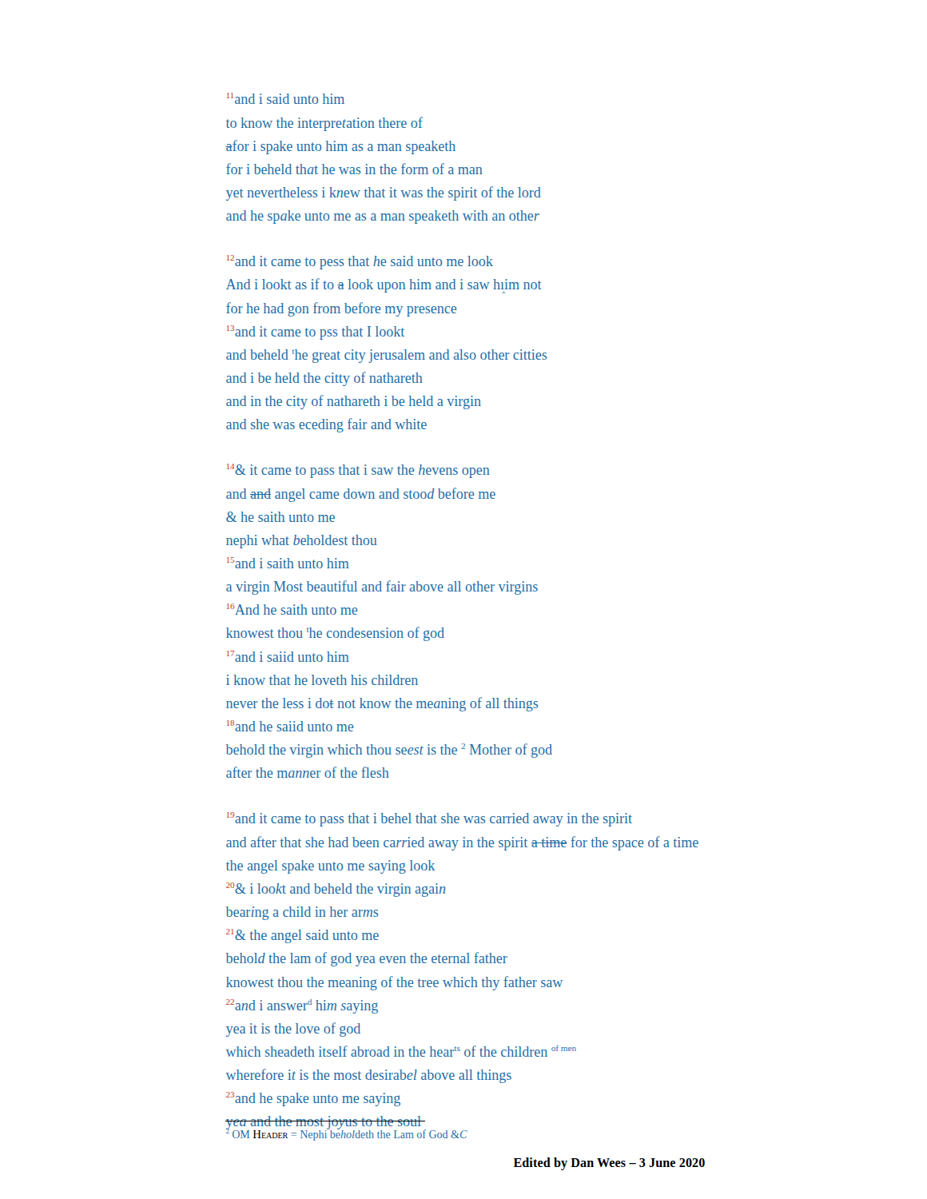11and i said unto him
to know the interpretation there of
afor i spake unto him as a man speaketh
for i beheld that he was in the form of a man
yet nevertheless i knew that it was the spirit of the lord
and he spake unto me as a man speaketh with an other
12and it came to pess that he said unto me look
And i lookt as if to a look upon him and i saw hıim not
for he had gon from before my presence
13and it came to pss that I lookt
and beheld the great city jerusalem and also other citties
and i be held the citty of nathareth
and in the city of nathareth i be held a virgin
and she was eceding fair and white
14& it came to pass that i saw the hevens open
and and angel came down and stood before me
& he saith unto me
nephi what beholdest thou
15and i saith unto him
a virgin Most beautiful and fair above all other virgins
16And he saith unto me
knowest thou the condesension of god
17and i saiid unto him
i know that he loveth his children
never the less i dot not know the meaning of all things
18and he saiid unto me
behold the virgin which thou seest is the 2 Mother of god
after the manner of the flesh
19and it came to pass that i behel that she was carried away in the spirit
and after that she had been carried away in the spirit a time for the space of a time
the angel spake unto me saying look
20& i lookt and beheld the virgin again
bearing a child in her arms
21& the angel said unto me
behold the lam of god yea even the eternal father
knowest thou the meaning of the tree which thy father saw
22and i answerd him saying
yea it is the love of god
which sheadeth itself abroad in the hearts of the children of men
wherefore it is the most desirabel above all things
23and he spake unto me saying
yea and the most joyus to the soul
2 OM Header = Nephi beholdeth the Lam of God &C
Edited by Dan Wees – 3 June 2020